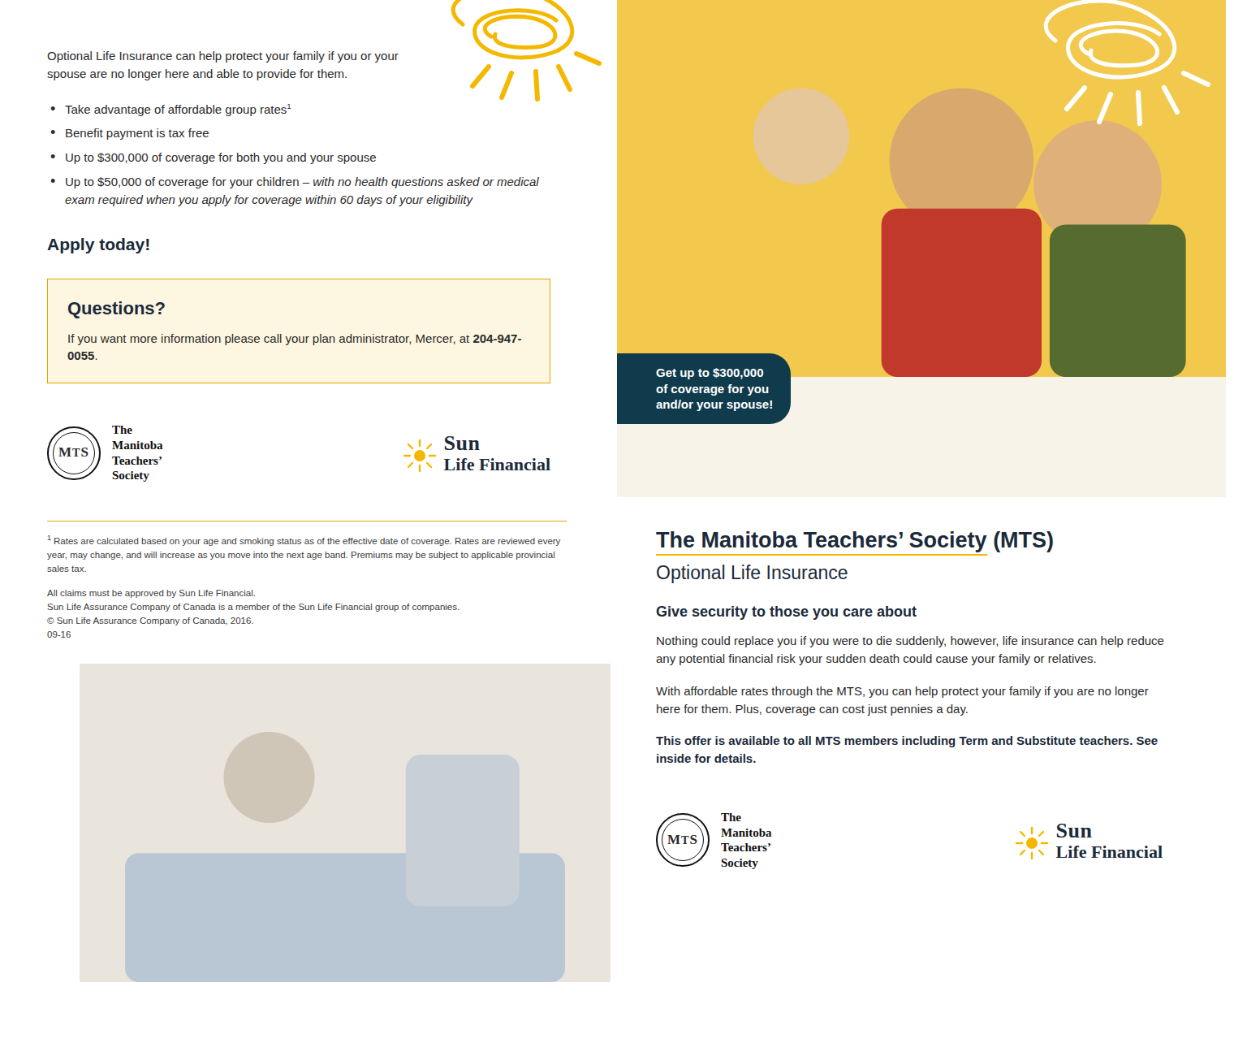Optional Life Insurance can help protect your family if you or your spouse are no longer here and able to provide for them.
Take advantage of affordable group rates1
Benefit payment is tax free
Up to $300,000 of coverage for both you and your spouse
Up to $50,000 of coverage for your children – with no health questions asked or medical exam required when you apply for coverage within 60 days of your eligibility
Apply today!
Questions?
If you want more information please call your plan administrator, Mercer, at 204-947-0055.
MTS
The
Manitoba
Teachers’
Society
Sun
Life Financial
1 Rates are calculated based on your age and smoking status as of the effective date of coverage. Rates are reviewed every year, may change, and will increase as you move into the next age band. Premiums may be subject to applicable provincial sales tax.
All claims must be approved by Sun Life Financial.
Sun Life Assurance Company of Canada is a member of the Sun Life Financial group of companies.
© Sun Life Assurance Company of Canada, 2016.
09-16
Get up to $300,000
of coverage for you
and/or your spouse!
The Manitoba Teachers’ Society (MTS)
Optional Life Insurance
Give security to those you care about
Nothing could replace you if you were to die suddenly, however, life insurance can help reduce any potential financial risk your sudden death could cause your family or relatives.
With affordable rates through the MTS, you can help protect your family if you are no longer here for them. Plus, coverage can cost just pennies a day.
This offer is available to all MTS members including Term and Substitute teachers. See inside for details.
MTS
The
Manitoba
Teachers’
Society
Sun
Life Financial